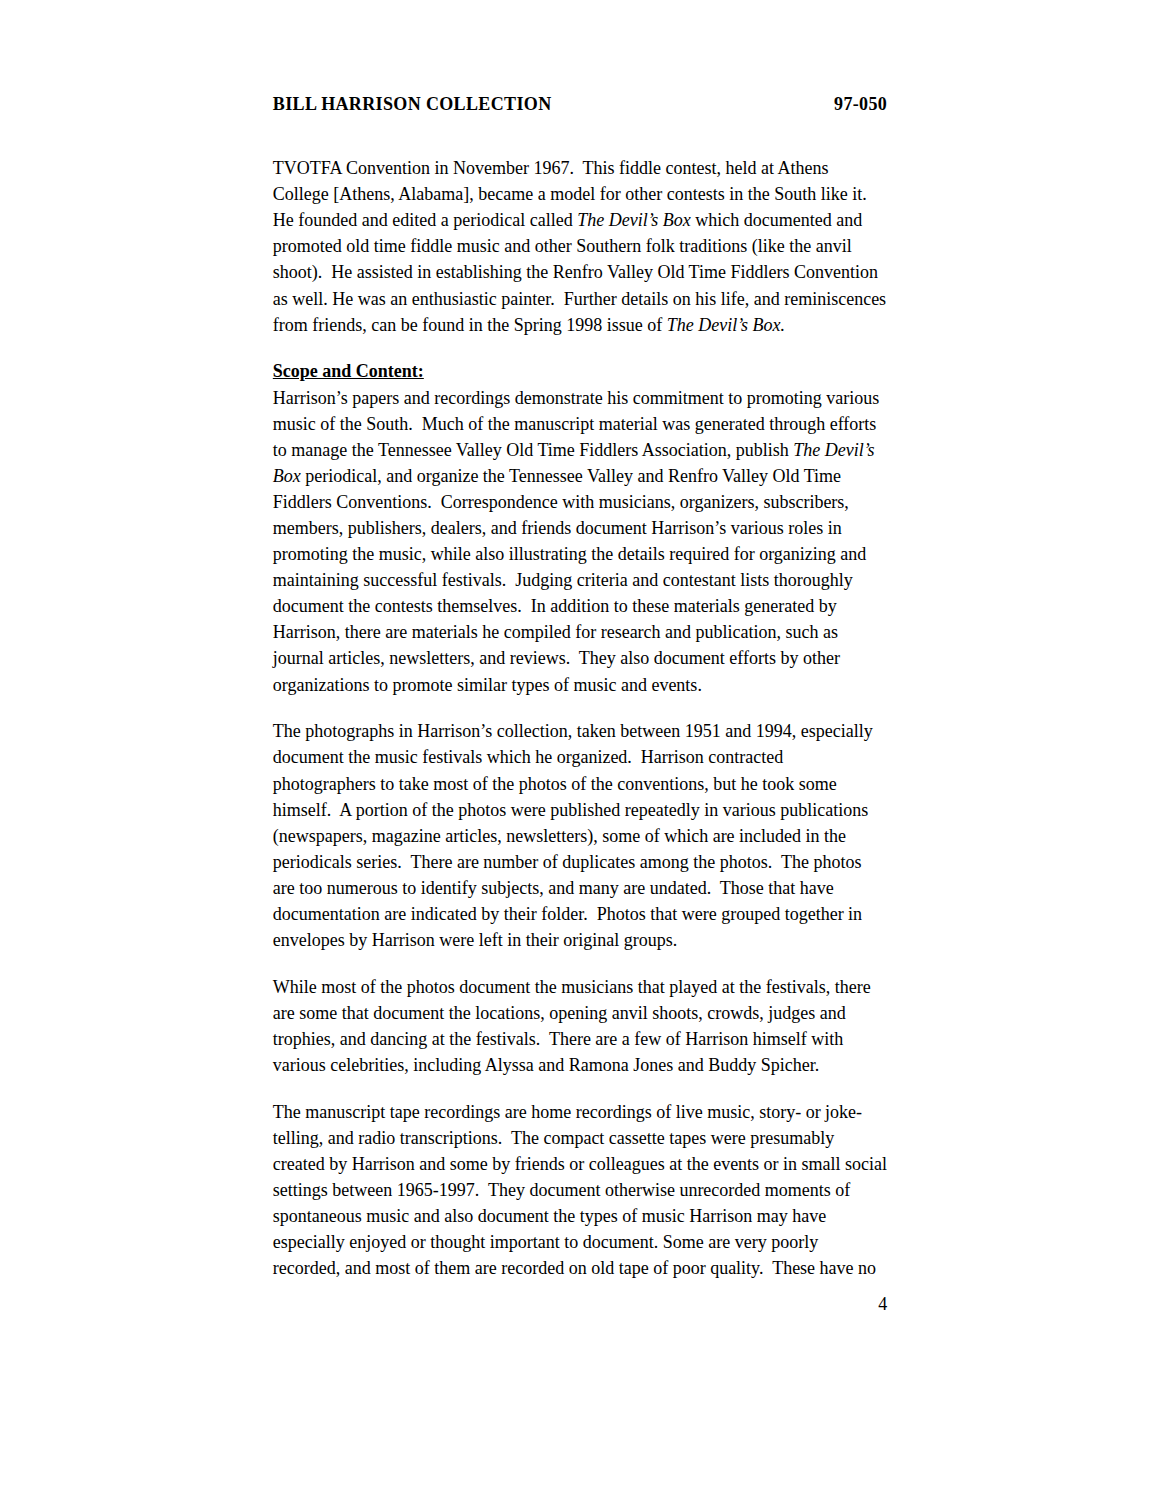Bill Harrison Collection 97-050
TVOTFA Convention in November 1967. This fiddle contest, held at Athens College [Athens, Alabama], became a model for other contests in the South like it. He founded and edited a periodical called The Devil’s Box which documented and promoted old time fiddle music and other Southern folk traditions (like the anvil shoot). He assisted in establishing the Renfro Valley Old Time Fiddlers Convention as well. He was an enthusiastic painter. Further details on his life, and reminiscences from friends, can be found in the Spring 1998 issue of The Devil’s Box.
Scope and Content:
Harrison’s papers and recordings demonstrate his commitment to promoting various music of the South. Much of the manuscript material was generated through efforts to manage the Tennessee Valley Old Time Fiddlers Association, publish The Devil’s Box periodical, and organize the Tennessee Valley and Renfro Valley Old Time Fiddlers Conventions. Correspondence with musicians, organizers, subscribers, members, publishers, dealers, and friends document Harrison’s various roles in promoting the music, while also illustrating the details required for organizing and maintaining successful festivals. Judging criteria and contestant lists thoroughly document the contests themselves. In addition to these materials generated by Harrison, there are materials he compiled for research and publication, such as journal articles, newsletters, and reviews. They also document efforts by other organizations to promote similar types of music and events.
The photographs in Harrison’s collection, taken between 1951 and 1994, especially document the music festivals which he organized. Harrison contracted photographers to take most of the photos of the conventions, but he took some himself. A portion of the photos were published repeatedly in various publications (newspapers, magazine articles, newsletters), some of which are included in the periodicals series. There are number of duplicates among the photos. The photos are too numerous to identify subjects, and many are undated. Those that have documentation are indicated by their folder. Photos that were grouped together in envelopes by Harrison were left in their original groups.
While most of the photos document the musicians that played at the festivals, there are some that document the locations, opening anvil shoots, crowds, judges and trophies, and dancing at the festivals. There are a few of Harrison himself with various celebrities, including Alyssa and Ramona Jones and Buddy Spicher.
The manuscript tape recordings are home recordings of live music, story- or joke-telling, and radio transcriptions. The compact cassette tapes were presumably created by Harrison and some by friends or colleagues at the events or in small social settings between 1965-1997. They document otherwise unrecorded moments of spontaneous music and also document the types of music Harrison may have especially enjoyed or thought important to document. Some are very poorly recorded, and most of them are recorded on old tape of poor quality. These have no
4